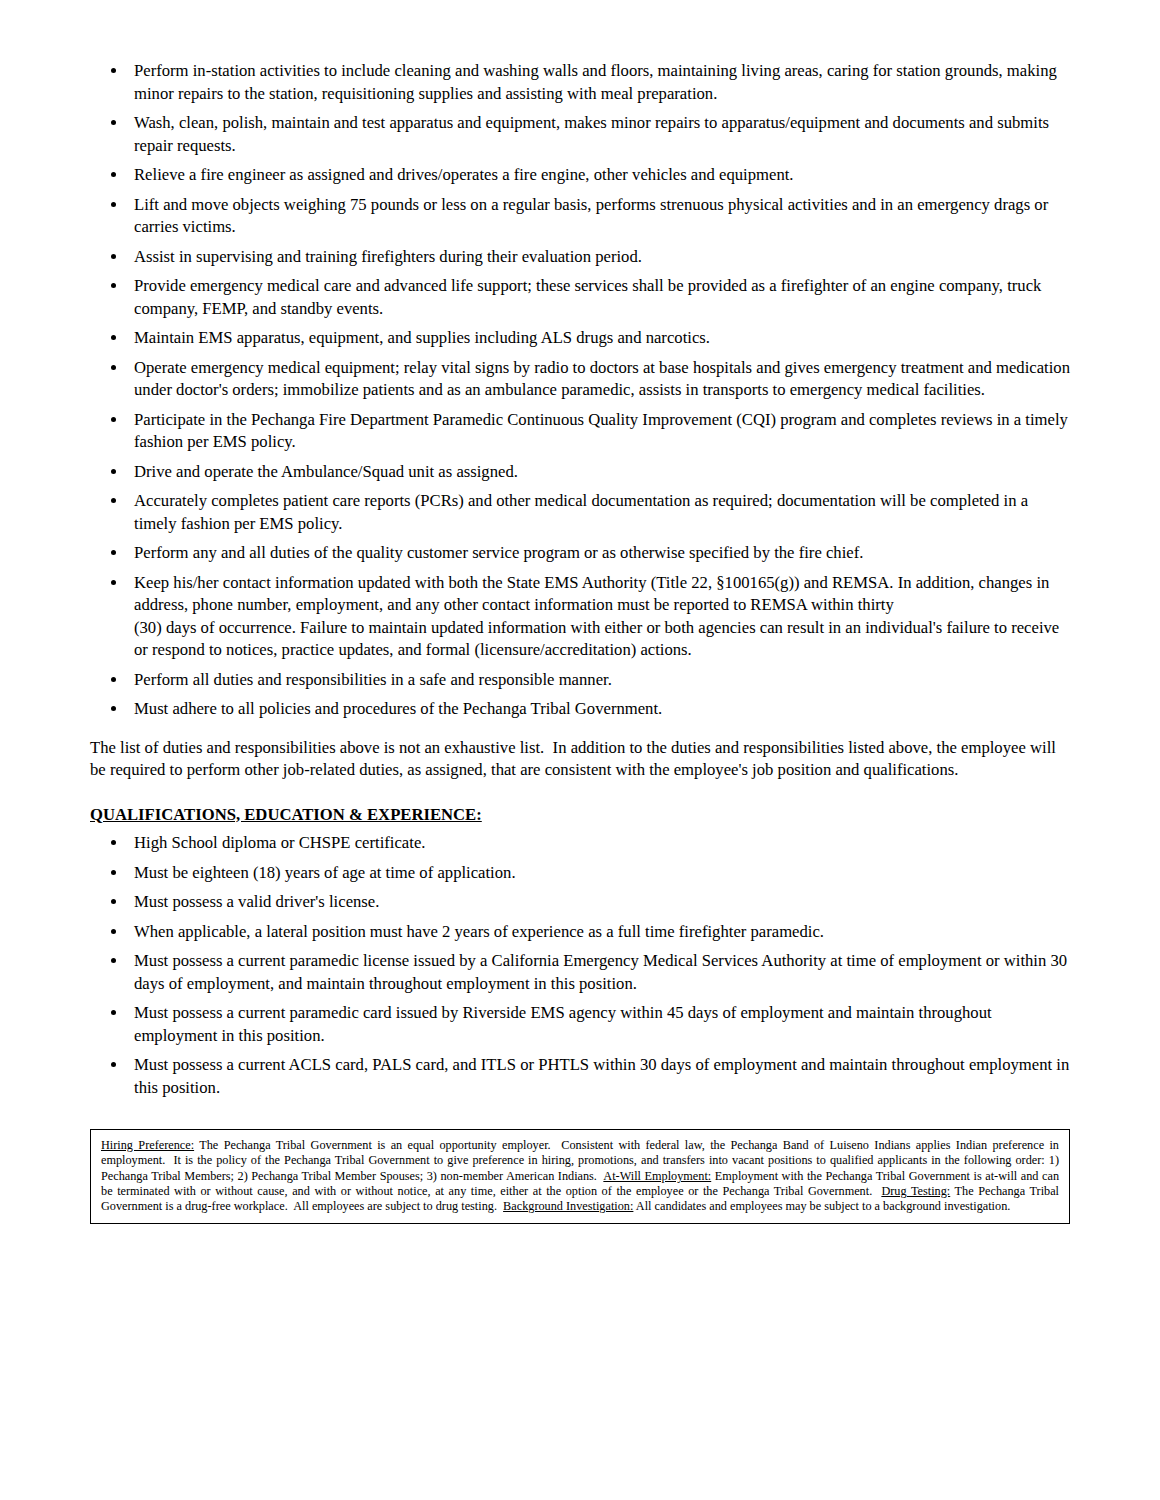Perform in-station activities to include cleaning and washing walls and floors, maintaining living areas, caring for station grounds, making minor repairs to the station, requisitioning supplies and assisting with meal preparation.
Wash, clean, polish, maintain and test apparatus and equipment, makes minor repairs to apparatus/equipment and documents and submits repair requests.
Relieve a fire engineer as assigned and drives/operates a fire engine, other vehicles and equipment.
Lift and move objects weighing 75 pounds or less on a regular basis, performs strenuous physical activities and in an emergency drags or carries victims.
Assist in supervising and training firefighters during their evaluation period.
Provide emergency medical care and advanced life support; these services shall be provided as a firefighter of an engine company, truck company, FEMP, and standby events.
Maintain EMS apparatus, equipment, and supplies including ALS drugs and narcotics.
Operate emergency medical equipment; relay vital signs by radio to doctors at base hospitals and gives emergency treatment and medication under doctor's orders; immobilize patients and as an ambulance paramedic, assists in transports to emergency medical facilities.
Participate in the Pechanga Fire Department Paramedic Continuous Quality Improvement (CQI) program and completes reviews in a timely fashion per EMS policy.
Drive and operate the Ambulance/Squad unit as assigned.
Accurately completes patient care reports (PCRs) and other medical documentation as required; documentation will be completed in a timely fashion per EMS policy.
Perform any and all duties of the quality customer service program or as otherwise specified by the fire chief.
Keep his/her contact information updated with both the State EMS Authority (Title 22, §100165(g)) and REMSA. In addition, changes in address, phone number, employment, and any other contact information must be reported to REMSA within thirty
(30) days of occurrence. Failure to maintain updated information with either or both agencies can result in an individual's failure to receive or respond to notices, practice updates, and formal (licensure/accreditation) actions.
Perform all duties and responsibilities in a safe and responsible manner.
Must adhere to all policies and procedures of the Pechanga Tribal Government.
The list of duties and responsibilities above is not an exhaustive list. In addition to the duties and responsibilities listed above, the employee will be required to perform other job-related duties, as assigned, that are consistent with the employee's job position and qualifications.
QUALIFICATIONS, EDUCATION & EXPERIENCE:
High School diploma or CHSPE certificate.
Must be eighteen (18) years of age at time of application.
Must possess a valid driver's license.
When applicable, a lateral position must have 2 years of experience as a full time firefighter paramedic.
Must possess a current paramedic license issued by a California Emergency Medical Services Authority at time of employment or within 30 days of employment, and maintain throughout employment in this position.
Must possess a current paramedic card issued by Riverside EMS agency within 45 days of employment and maintain throughout employment in this position.
Must possess a current ACLS card, PALS card, and ITLS or PHTLS within 30 days of employment and maintain throughout employment in this position.
Hiring Preference: The Pechanga Tribal Government is an equal opportunity employer. Consistent with federal law, the Pechanga Band of Luiseno Indians applies Indian preference in employment. It is the policy of the Pechanga Tribal Government to give preference in hiring, promotions, and transfers into vacant positions to qualified applicants in the following order: 1) Pechanga Tribal Members; 2) Pechanga Tribal Member Spouses; 3) non-member American Indians. At-Will Employment: Employment with the Pechanga Tribal Government is at-will and can be terminated with or without cause, and with or without notice, at any time, either at the option of the employee or the Pechanga Tribal Government. Drug Testing: The Pechanga Tribal Government is a drug-free workplace. All employees are subject to drug testing. Background Investigation: All candidates and employees may be subject to a background investigation.